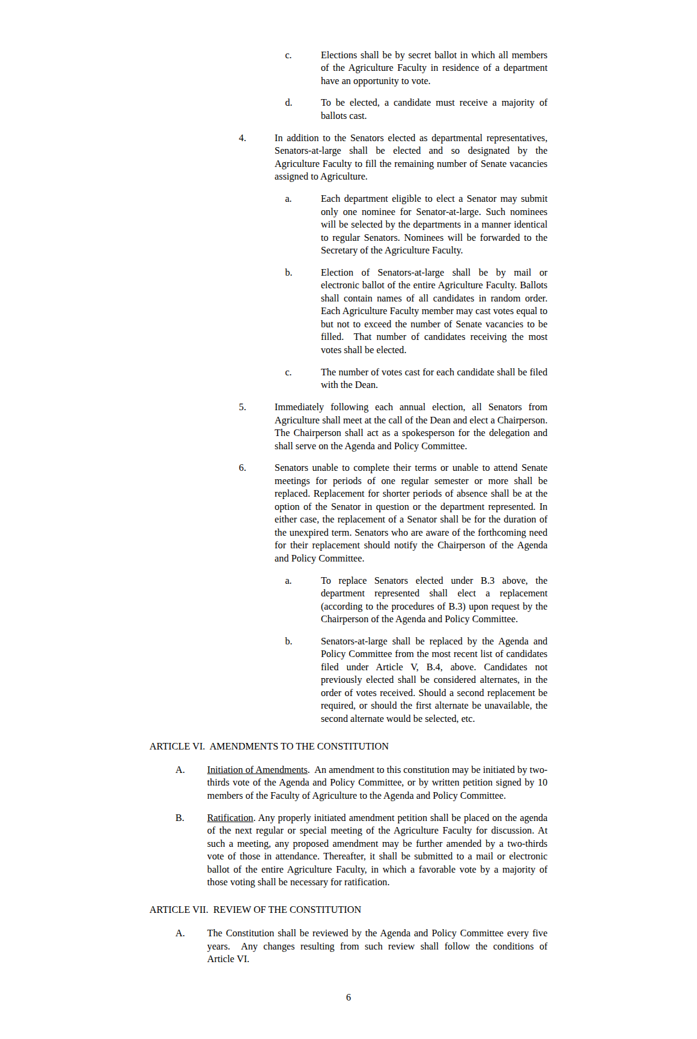c.
Elections shall be by secret ballot in which all members of the Agriculture Faculty in residence of a department have an opportunity to vote.
d.
To be elected, a candidate must receive a majority of ballots cast.
4.
In addition to the Senators elected as departmental representatives, Senators-at-large shall be elected and so designated by the Agriculture Faculty to fill the remaining number of Senate vacancies assigned to Agriculture.
a.
Each department eligible to elect a Senator may submit only one nominee for Senator-at-large. Such nominees will be selected by the departments in a manner identical to regular Senators. Nominees will be forwarded to the Secretary of the Agriculture Faculty.
b.
Election of Senators-at-large shall be by mail or electronic ballot of the entire Agriculture Faculty. Ballots shall contain names of all candidates in random order. Each Agriculture Faculty member may cast votes equal to but not to exceed the number of Senate vacancies to be filled. That number of candidates receiving the most votes shall be elected.
c.
The number of votes cast for each candidate shall be filed with the Dean.
5.
Immediately following each annual election, all Senators from Agriculture shall meet at the call of the Dean and elect a Chairperson. The Chairperson shall act as a spokesperson for the delegation and shall serve on the Agenda and Policy Committee.
6.
Senators unable to complete their terms or unable to attend Senate meetings for periods of one regular semester or more shall be replaced. Replacement for shorter periods of absence shall be at the option of the Senator in question or the department represented. In either case, the replacement of a Senator shall be for the duration of the unexpired term. Senators who are aware of the forthcoming need for their replacement should notify the Chairperson of the Agenda and Policy Committee.
a.
To replace Senators elected under B.3 above, the department represented shall elect a replacement (according to the procedures of B.3) upon request by the Chairperson of the Agenda and Policy Committee.
b.
Senators-at-large shall be replaced by the Agenda and Policy Committee from the most recent list of candidates filed under Article V, B.4, above. Candidates not previously elected shall be considered alternates, in the order of votes received. Should a second replacement be required, or should the first alternate be unavailable, the second alternate would be selected, etc.
ARTICLE VI. AMENDMENTS TO THE CONSTITUTION
A.
Initiation of Amendments. An amendment to this constitution may be initiated by two-thirds vote of the Agenda and Policy Committee, or by written petition signed by 10 members of the Faculty of Agriculture to the Agenda and Policy Committee.
B.
Ratification. Any properly initiated amendment petition shall be placed on the agenda of the next regular or special meeting of the Agriculture Faculty for discussion. At such a meeting, any proposed amendment may be further amended by a two-thirds vote of those in attendance. Thereafter, it shall be submitted to a mail or electronic ballot of the entire Agriculture Faculty, in which a favorable vote by a majority of those voting shall be necessary for ratification.
ARTICLE VII. REVIEW OF THE CONSTITUTION
A.
The Constitution shall be reviewed by the Agenda and Policy Committee every five years. Any changes resulting from such review shall follow the conditions of Article VI.
6